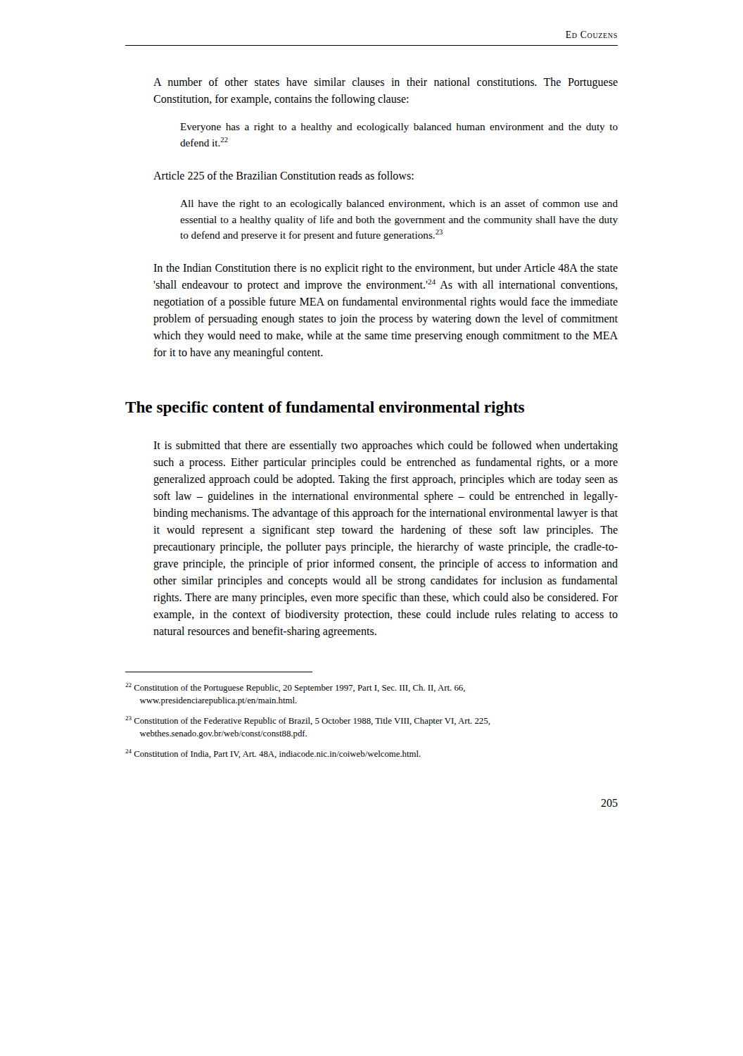Ed Couzens
A number of other states have similar clauses in their national constitutions. The Portuguese Constitution, for example, contains the following clause:
Everyone has a right to a healthy and ecologically balanced human environment and the duty to defend it.22
Article 225 of the Brazilian Constitution reads as follows:
All have the right to an ecologically balanced environment, which is an asset of common use and essential to a healthy quality of life and both the government and the community shall have the duty to defend and preserve it for present and future generations.23
In the Indian Constitution there is no explicit right to the environment, but under Article 48A the state 'shall endeavour to protect and improve the environment.'24 As with all international conventions, negotiation of a possible future MEA on fundamental environmental rights would face the immediate problem of persuading enough states to join the process by watering down the level of commitment which they would need to make, while at the same time preserving enough commitment to the MEA for it to have any meaningful content.
The specific content of fundamental environmental rights
It is submitted that there are essentially two approaches which could be followed when undertaking such a process. Either particular principles could be entrenched as fundamental rights, or a more generalized approach could be adopted. Taking the first approach, principles which are today seen as soft law – guidelines in the international environmental sphere – could be entrenched in legally-binding mechanisms. The advantage of this approach for the international environmental lawyer is that it would represent a significant step toward the hardening of these soft law principles. The precautionary principle, the polluter pays principle, the hierarchy of waste principle, the cradle-to-grave principle, the principle of prior informed consent, the principle of access to information and other similar principles and concepts would all be strong candidates for inclusion as fundamental rights. There are many principles, even more specific than these, which could also be considered. For example, in the context of biodiversity protection, these could include rules relating to access to natural resources and benefit-sharing agreements.
22 Constitution of the Portuguese Republic, 20 September 1997, Part I, Sec. III, Ch. II, Art. 66, www.presidenciarepublica.pt/en/main.html.
23 Constitution of the Federative Republic of Brazil, 5 October 1988, Title VIII, Chapter VI, Art. 225, webthes.senado.gov.br/web/const/const88.pdf.
24 Constitution of India, Part IV, Art. 48A, indiacode.nic.in/coiweb/welcome.html.
205